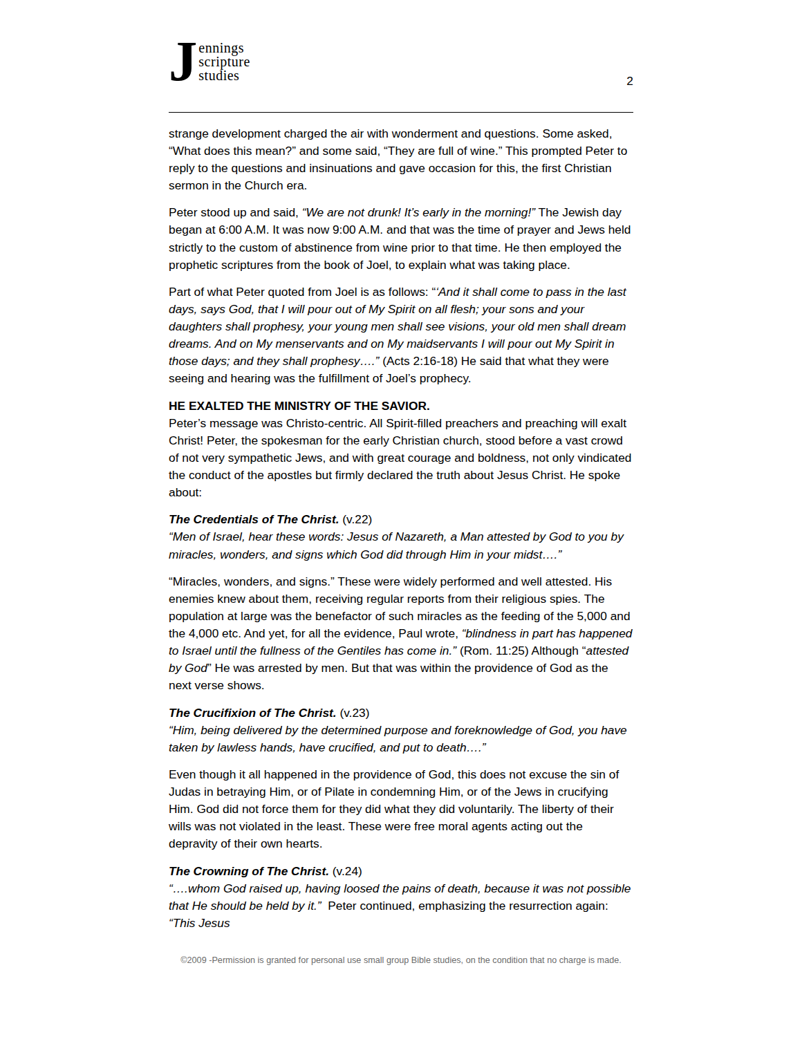J ennings scripture studies
2
strange development charged the air with wonderment and questions. Some asked, “What does this mean?” and some said, “They are full of wine.” This prompted Peter to reply to the questions and insinuations and gave occasion for this, the first Christian sermon in the Church era.
Peter stood up and said, “We are not drunk! It’s early in the morning!” The Jewish day began at 6:00 A.M. It was now 9:00 A.M. and that was the time of prayer and Jews held strictly to the custom of abstinence from wine prior to that time. He then employed the prophetic scriptures from the book of Joel, to explain what was taking place.
Part of what Peter quoted from Joel is as follows: “‘And it shall come to pass in the last days, says God, that I will pour out of My Spirit on all flesh; your sons and your daughters shall prophesy, your young men shall see visions, your old men shall dream dreams. And on My menservants and on My maidservants I will pour out My Spirit in those days; and they shall prophesy….” (Acts 2:16-18) He said that what they were seeing and hearing was the fulfillment of Joel’s prophecy.
HE EXALTED THE MINISTRY OF THE SAVIOR.
Peter’s message was Christo-centric. All Spirit-filled preachers and preaching will exalt Christ! Peter, the spokesman for the early Christian church, stood before a vast crowd of not very sympathetic Jews, and with great courage and boldness, not only vindicated the conduct of the apostles but firmly declared the truth about Jesus Christ. He spoke about:
The Credentials of The Christ. (v.22)
“Men of Israel, hear these words: Jesus of Nazareth, a Man attested by God to you by miracles, wonders, and signs which God did through Him in your midst….”
“Miracles, wonders, and signs.” These were widely performed and well attested. His enemies knew about them, receiving regular reports from their religious spies. The population at large was the benefactor of such miracles as the feeding of the 5,000 and the 4,000 etc. And yet, for all the evidence, Paul wrote, “blindness in part has happened to Israel until the fullness of the Gentiles has come in.” (Rom. 11:25) Although “attested by God” He was arrested by men. But that was within the providence of God as the next verse shows.
The Crucifixion of The Christ. (v.23)
“Him, being delivered by the determined purpose and foreknowledge of God, you have taken by lawless hands, have crucified, and put to death….”
Even though it all happened in the providence of God, this does not excuse the sin of Judas in betraying Him, or of Pilate in condemning Him, or of the Jews in crucifying Him. God did not force them for they did what they did voluntarily. The liberty of their wills was not violated in the least. These were free moral agents acting out the depravity of their own hearts.
The Crowning of The Christ. (v.24)
“….whom God raised up, having loosed the pains of death, because it was not possible that He should be held by it.” Peter continued, emphasizing the resurrection again: “This Jesus
©2009 -Permission is granted for personal use small group Bible studies, on the condition that no charge is made.